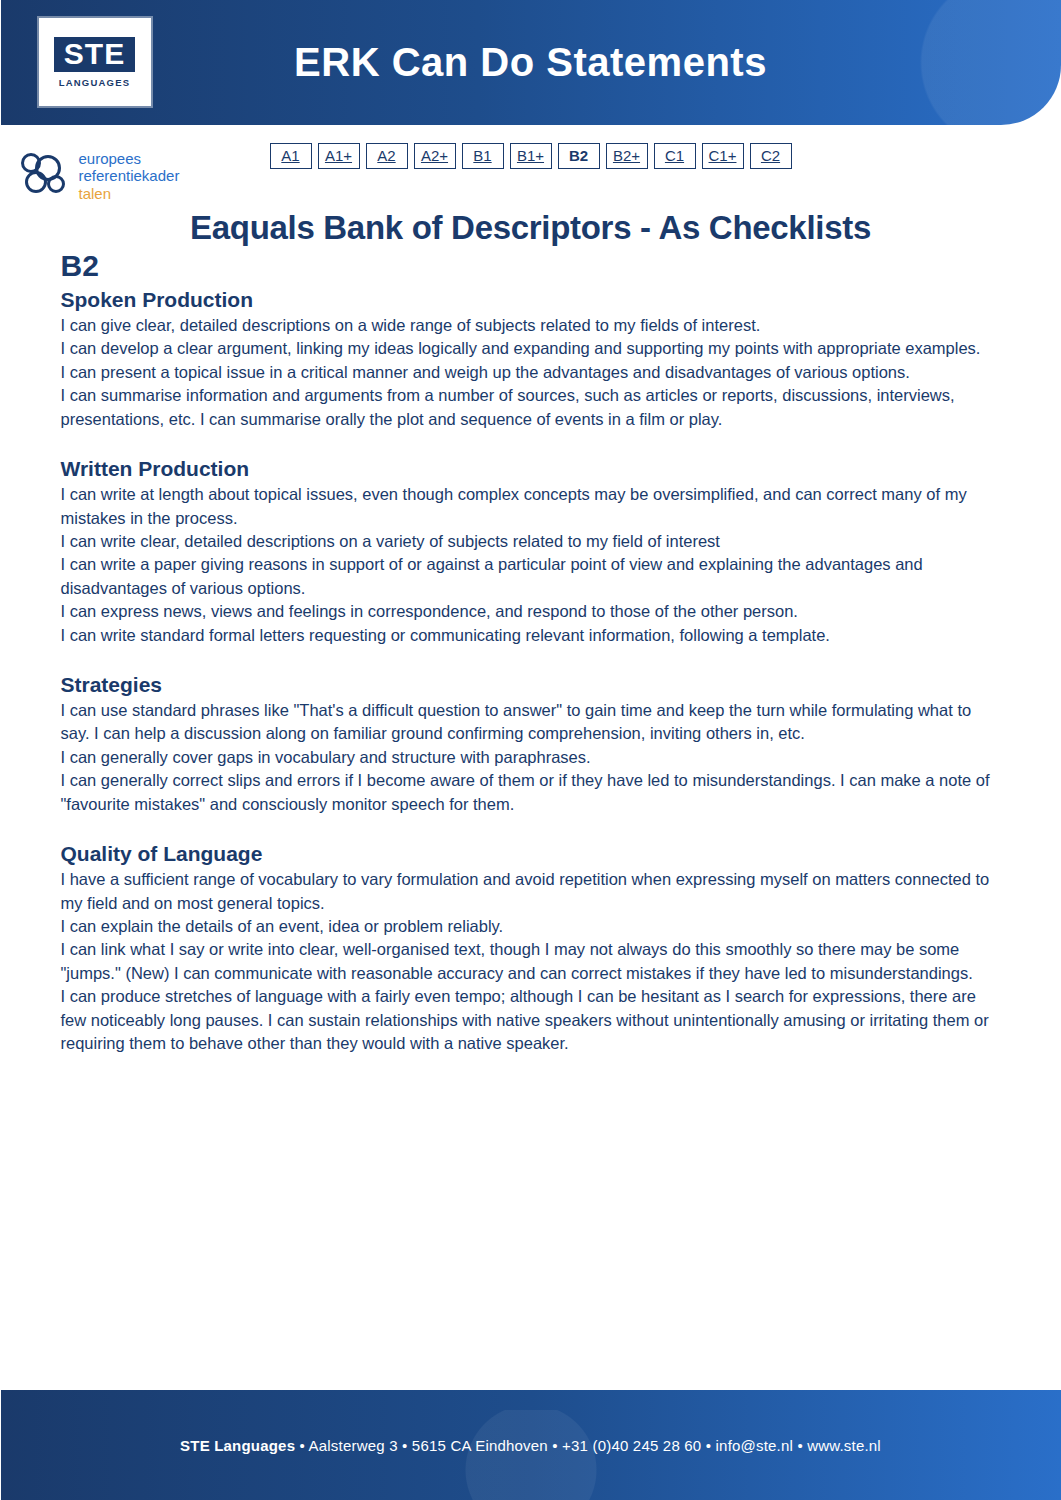STE
Languages
ERK Can Do Statements
A1 A1+ A2 A2+ B1 B1+ B2 B2+ C1 C1+ C2
europees
referentiekader
talen
Eaquals Bank of Descriptors - As Checklists
B2
Spoken Production
I can give clear, detailed descriptions on a wide range of subjects related to my fields of interest.
I can develop a clear argument, linking my ideas logically and expanding and supporting my points with appropriate examples.
I can present a topical issue in a critical manner and weigh up the advantages and disadvantages of various options.
I can summarise information and arguments from a number of sources, such as articles or reports, discussions, interviews, presentations, etc. I can summarise orally the plot and sequence of events in a film or play.
Written Production
I can write at length about topical issues, even though complex concepts may be oversimplified, and can correct many of my mistakes in the process.
I can write clear, detailed descriptions on a variety of subjects related to my field of interest
I can write a paper giving reasons in support of or against a particular point of view and explaining the advantages and disadvantages of various options.
I can express news, views and feelings in correspondence, and respond to those of the other person.
I can write standard formal letters requesting or communicating relevant information, following a template.
Strategies
I can use standard phrases like "That's a difficult question to answer" to gain time and keep the turn while formulating what to say. I can help a discussion along on familiar ground confirming comprehension, inviting others in, etc.
I can generally cover gaps in vocabulary and structure with paraphrases.
I can generally correct slips and errors if I become aware of them or if they have led to misunderstandings. I can make a note of "favourite mistakes" and consciously monitor speech for them.
Quality of Language
I have a sufficient range of vocabulary to vary formulation and avoid repetition when expressing myself on matters connected to my field and on most general topics.
I can explain the details of an event, idea or problem reliably.
I can link what I say or write into clear, well-organised text, though I may not always do this smoothly so there may be some "jumps." (New) I can communicate with reasonable accuracy and can correct mistakes if they have led to misunderstandings.
I can produce stretches of language with a fairly even tempo; although I can be hesitant as I search for expressions, there are few noticeably long pauses. I can sustain relationships with native speakers without unintentionally amusing or irritating them or requiring them to behave other than they would with a native speaker.
STE Languages • Aalsterweg 3 • 5615 CA Eindhoven • +31 (0)40 245 28 60 • info@ste.nl • www.ste.nl